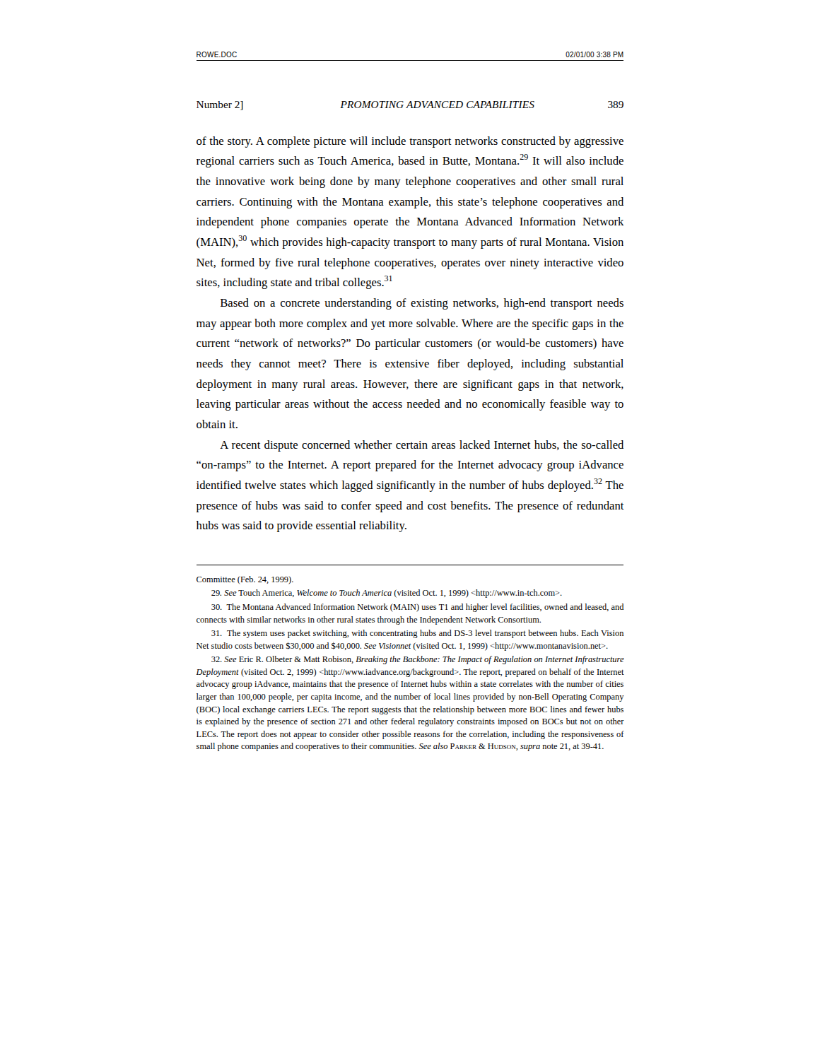ROWE.DOC 02/01/00 3:38 PM
Number 2] Promoting Advanced Capabilities 389
of the story. A complete picture will include transport networks constructed by aggressive regional carriers such as Touch America, based in Butte, Montana.29 It will also include the innovative work being done by many telephone cooperatives and other small rural carriers. Continuing with the Montana example, this state’s telephone cooperatives and independent phone companies operate the Montana Advanced Information Network (MAIN),30 which provides high-capacity transport to many parts of rural Montana. Vision Net, formed by five rural telephone cooperatives, operates over ninety interactive video sites, including state and tribal colleges.31
Based on a concrete understanding of existing networks, high-end transport needs may appear both more complex and yet more solvable. Where are the specific gaps in the current “network of networks?” Do particular customers (or would-be customers) have needs they cannot meet? There is extensive fiber deployed, including substantial deployment in many rural areas. However, there are significant gaps in that network, leaving particular areas without the access needed and no economically feasible way to obtain it.
A recent dispute concerned whether certain areas lacked Internet hubs, the so-called “on-ramps” to the Internet. A report prepared for the Internet advocacy group iAdvance identified twelve states which lagged significantly in the number of hubs deployed.32 The presence of hubs was said to confer speed and cost benefits. The presence of redundant hubs was said to provide essential reliability.
Committee (Feb. 24, 1999).
29. See Touch America, Welcome to Touch America (visited Oct. 1, 1999) <http://www.in-tch.com>.
30. The Montana Advanced Information Network (MAIN) uses T1 and higher level facilities, owned and leased, and connects with similar networks in other rural states through the Independent Network Consortium.
31. The system uses packet switching, with concentrating hubs and DS-3 level transport between hubs. Each Vision Net studio costs between $30,000 and $40,000. See Visionnet (visited Oct. 1, 1999) <http://www.montanavision.net>.
32. See Eric R. Olbeter & Matt Robison, Breaking the Backbone: The Impact of Regulation on Internet Infrastructure Deployment (visited Oct. 2, 1999) <http://www.iadvance.org/background>. The report, prepared on behalf of the Internet advocacy group iAdvance, maintains that the presence of Internet hubs within a state correlates with the number of cities larger than 100,000 people, per capita income, and the number of local lines provided by non-Bell Operating Company (BOC) local exchange carriers LECs. The report suggests that the relationship between more BOC lines and fewer hubs is explained by the presence of section 271 and other federal regulatory constraints imposed on BOCs but not on other LECs. The report does not appear to consider other possible reasons for the correlation, including the responsiveness of small phone companies and cooperatives to their communities. See also Parker & Hudson, supra note 21, at 39-41.